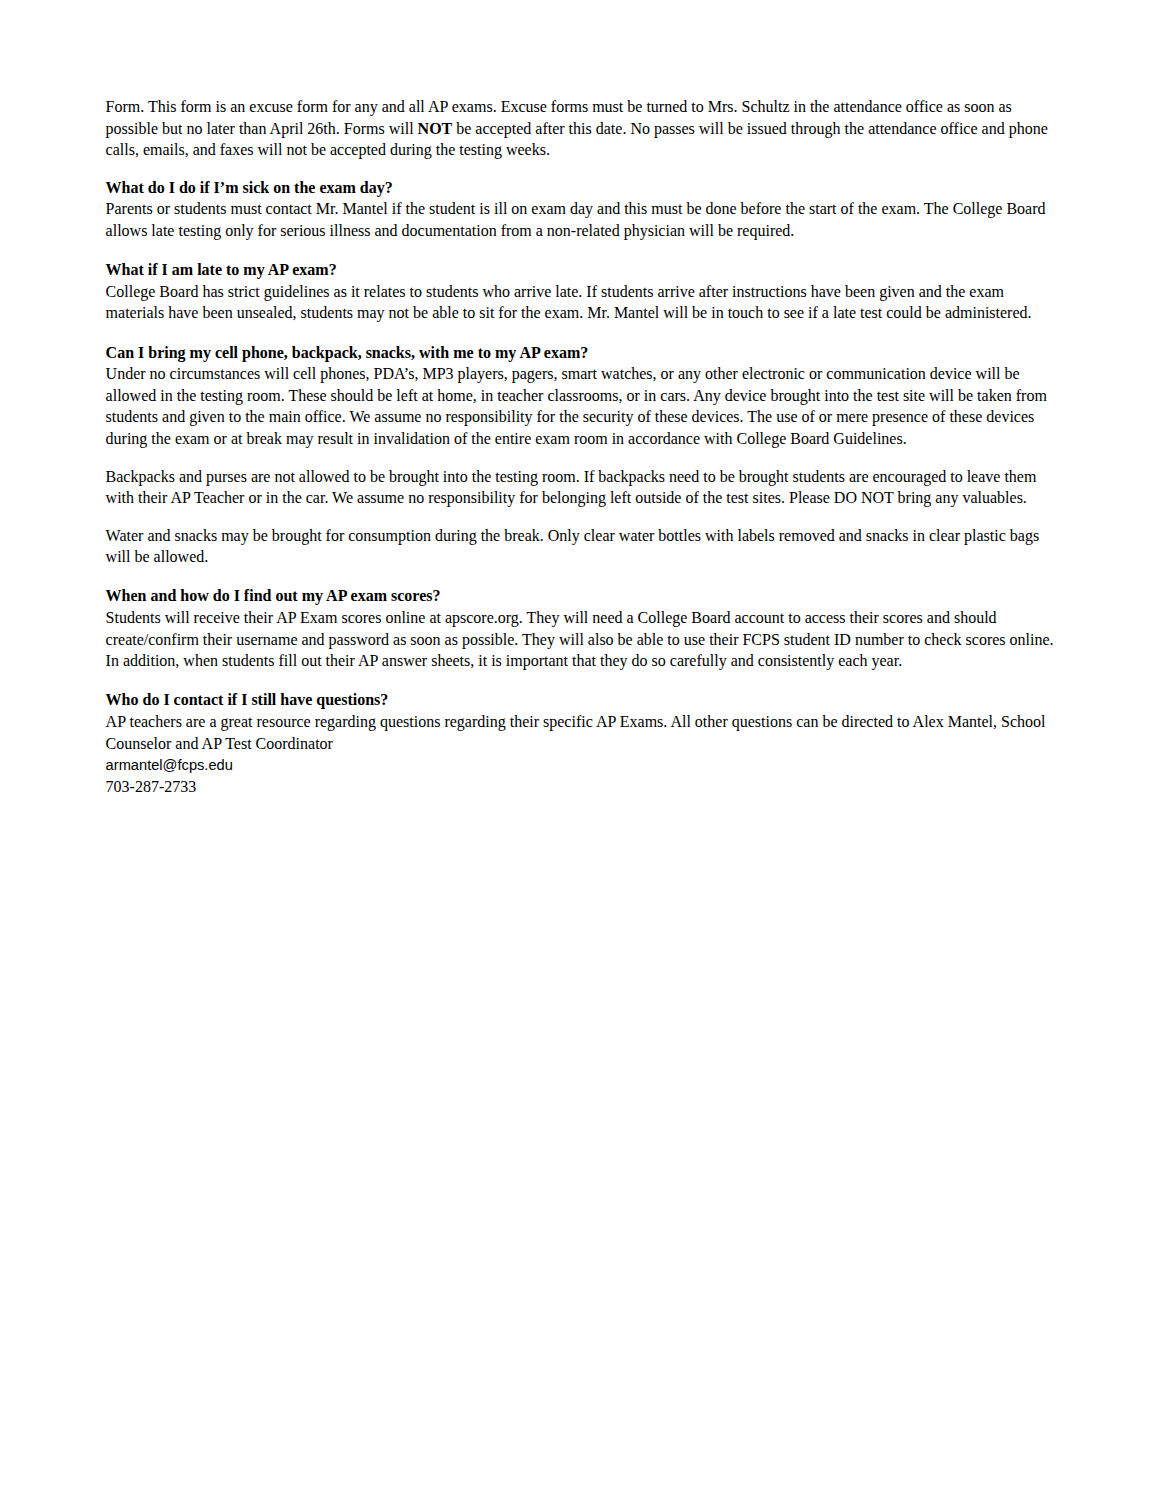Form. This form is an excuse form for any and all AP exams. Excuse forms must be turned to Mrs. Schultz in the attendance office as soon as possible but no later than April 26th. Forms will NOT be accepted after this date. No passes will be issued through the attendance office and phone calls, emails, and faxes will not be accepted during the testing weeks.
What do I do if I’m sick on the exam day?
Parents or students must contact Mr. Mantel if the student is ill on exam day and this must be done before the start of the exam. The College Board allows late testing only for serious illness and documentation from a non-related physician will be required.
What if I am late to my AP exam?
College Board has strict guidelines as it relates to students who arrive late. If students arrive after instructions have been given and the exam materials have been unsealed, students may not be able to sit for the exam. Mr. Mantel will be in touch to see if a late test could be administered.
Can I bring my cell phone, backpack, snacks, with me to my AP exam?
Under no circumstances will cell phones, PDA’s, MP3 players, pagers, smart watches, or any other electronic or communication device will be allowed in the testing room. These should be left at home, in teacher classrooms, or in cars. Any device brought into the test site will be taken from students and given to the main office. We assume no responsibility for the security of these devices. The use of or mere presence of these devices during the exam or at break may result in invalidation of the entire exam room in accordance with College Board Guidelines.
Backpacks and purses are not allowed to be brought into the testing room. If backpacks need to be brought students are encouraged to leave them with their AP Teacher or in the car. We assume no responsibility for belonging left outside of the test sites. Please DO NOT bring any valuables.
Water and snacks may be brought for consumption during the break. Only clear water bottles with labels removed and snacks in clear plastic bags will be allowed.
When and how do I find out my AP exam scores?
Students will receive their AP Exam scores online at apscore.org. They will need a College Board account to access their scores and should create/confirm their username and password as soon as possible. They will also be able to use their FCPS student ID number to check scores online. In addition, when students fill out their AP answer sheets, it is important that they do so carefully and consistently each year.
Who do I contact if I still have questions?
AP teachers are a great resource regarding questions regarding their specific AP Exams. All other questions can be directed to Alex Mantel, School Counselor and AP Test Coordinator
armantel@fcps.edu
703-287-2733